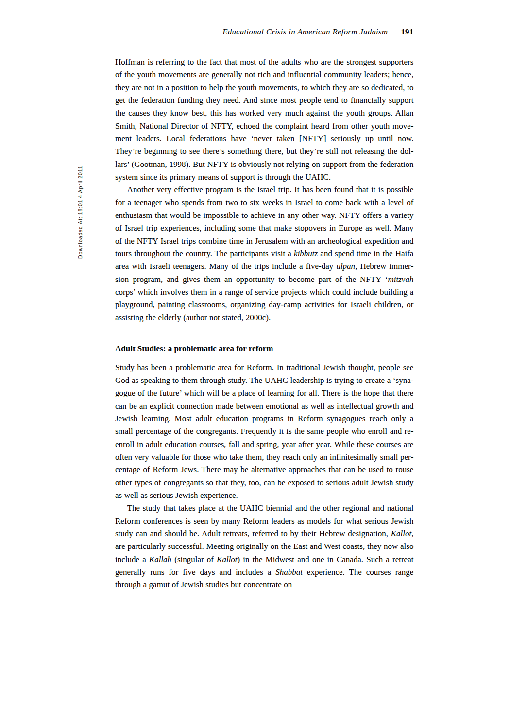Downloaded At: 18:01 4 April 2011
Educational Crisis in American Reform Judaism 191
Hoffman is referring to the fact that most of the adults who are the strongest supporters of the youth movements are generally not rich and influential community leaders; hence, they are not in a position to help the youth movements, to which they are so dedicated, to get the federation funding they need. And since most people tend to financially support the causes they know best, this has worked very much against the youth groups. Allan Smith, National Director of NFTY, echoed the complaint heard from other youth movement leaders. Local federations have ‘never taken [NFTY] seriously up until now. They’re beginning to see there’s something there, but they’re still not releasing the dollars’ (Gootman, 1998). But NFTY is obviously not relying on support from the federation system since its primary means of support is through the UAHC.
Another very effective program is the Israel trip. It has been found that it is possible for a teenager who spends from two to six weeks in Israel to come back with a level of enthusiasm that would be impossible to achieve in any other way. NFTY offers a variety of Israel trip experiences, including some that make stopovers in Europe as well. Many of the NFTY Israel trips combine time in Jerusalem with an archeological expedition and tours throughout the country. The participants visit a kibbutz and spend time in the Haifa area with Israeli teenagers. Many of the trips include a five-day ulpan, Hebrew immersion program, and gives them an opportunity to become part of the NFTY ‘mitzvah corps’ which involves them in a range of service projects which could include building a playground, painting classrooms, organizing day-camp activities for Israeli children, or assisting the elderly (author not stated, 2000c).
Adult Studies: a problematic area for reform
Study has been a problematic area for Reform. In traditional Jewish thought, people see God as speaking to them through study. The UAHC leadership is trying to create a ‘synagogue of the future’ which will be a place of learning for all. There is the hope that there can be an explicit connection made between emotional as well as intellectual growth and Jewish learning. Most adult education programs in Reform synagogues reach only a small percentage of the congregants. Frequently it is the same people who enroll and re-enroll in adult education courses, fall and spring, year after year. While these courses are often very valuable for those who take them, they reach only an infinitesimally small percentage of Reform Jews. There may be alternative approaches that can be used to rouse other types of congregants so that they, too, can be exposed to serious adult Jewish study as well as serious Jewish experience.
The study that takes place at the UAHC biennial and the other regional and national Reform conferences is seen by many Reform leaders as models for what serious Jewish study can and should be. Adult retreats, referred to by their Hebrew designation, Kallot, are particularly successful. Meeting originally on the East and West coasts, they now also include a Kallah (singular of Kallot) in the Midwest and one in Canada. Such a retreat generally runs for five days and includes a Shabbat experience. The courses range through a gamut of Jewish studies but concentrate on